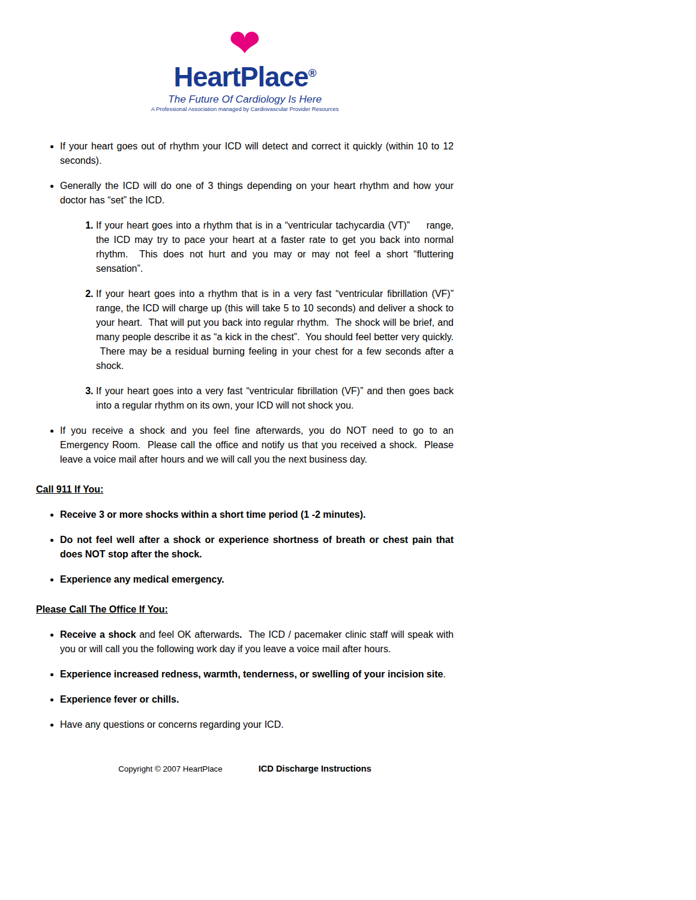❤
Heart Place®
The Future Of Cardiology Is Here
A Professional Association managed by Cardiovascular Provider Resources
If your heart goes out of rhythm your ICD will detect and correct it quickly (within 10 to 12 seconds).
Generally the ICD will do one of 3 things depending on your heart rhythm and how your doctor has “set” the ICD.
If your heart goes into a rhythm that is in a “ventricular tachycardia (VT)” range, the ICD may try to pace your heart at a faster rate to get you back into normal rhythm. This does not hurt and you may or may not feel a short “fluttering sensation”.
If your heart goes into a rhythm that is in a very fast “ventricular fibrillation (VF)” range, the ICD will charge up (this will take 5 to 10 seconds) and deliver a shock to your heart. That will put you back into regular rhythm. The shock will be brief, and many people describe it as “a kick in the chest”. You should feel better very quickly. There may be a residual burning feeling in your chest for a few seconds after a shock.
If your heart goes into a very fast “ventricular fibrillation (VF)” and then goes back into a regular rhythm on its own, your ICD will not shock you.
If you receive a shock and you feel fine afterwards, you do NOT need to go to an Emergency Room. Please call the office and notify us that you received a shock. Please leave a voice mail after hours and we will call you the next business day.
Call 911 If You:
Receive 3 or more shocks within a short time period (1 -2 minutes).
Do not feel well after a shock or experience shortness of breath or chest pain that does NOT stop after the shock.
Experience any medical emergency.
Please Call The Office If You:
Receive a shock and feel OK afterwards. The ICD / pacemaker clinic staff will speak with you or will call you the following work day if you leave a voice mail after hours.
Experience increased redness, warmth, tenderness, or swelling of your incision site.
Experience fever or chills.
Have any questions or concerns regarding your ICD.
Copyright © 2007 HeartPlace ICD Discharge Instructions